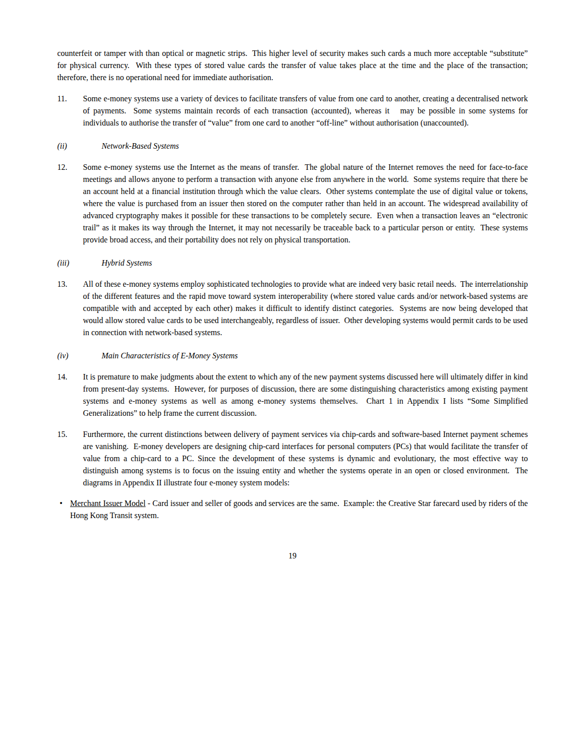counterfeit or tamper with than optical or magnetic strips. This higher level of security makes such cards a much more acceptable “substitute” for physical currency. With these types of stored value cards the transfer of value takes place at the time and the place of the transaction; therefore, there is no operational need for immediate authorisation.
11.
Some e-money systems use a variety of devices to facilitate transfers of value from one card to another, creating a decentralised network of payments. Some systems maintain records of each transaction (accounted), whereas it may be possible in some systems for individuals to authorise the transfer of “value” from one card to another “off-line” without authorisation (unaccounted).
(ii) Network-Based Systems
12.
Some e-money systems use the Internet as the means of transfer. The global nature of the Internet removes the need for face-to-face meetings and allows anyone to perform a transaction with anyone else from anywhere in the world. Some systems require that there be an account held at a financial institution through which the value clears. Other systems contemplate the use of digital value or tokens, where the value is purchased from an issuer then stored on the computer rather than held in an account. The widespread availability of advanced cryptography makes it possible for these transactions to be completely secure. Even when a transaction leaves an “electronic trail” as it makes its way through the Internet, it may not necessarily be traceable back to a particular person or entity. These systems provide broad access, and their portability does not rely on physical transportation.
(iii) Hybrid Systems
13.
All of these e-money systems employ sophisticated technologies to provide what are indeed very basic retail needs. The interrelationship of the different features and the rapid move toward system interoperability (where stored value cards and/or network-based systems are compatible with and accepted by each other) makes it difficult to identify distinct categories. Systems are now being developed that would allow stored value cards to be used interchangeably, regardless of issuer. Other developing systems would permit cards to be used in connection with network-based systems.
(iv) Main Characteristics of E-Money Systems
14.
It is premature to make judgments about the extent to which any of the new payment systems discussed here will ultimately differ in kind from present-day systems. However, for purposes of discussion, there are some distinguishing characteristics among existing payment systems and e-money systems as well as among e-money systems themselves. Chart 1 in Appendix I lists “Some Simplified Generalizations” to help frame the current discussion.
15.
Furthermore, the current distinctions between delivery of payment services via chip-cards and software-based Internet payment schemes are vanishing. E-money developers are designing chip-card interfaces for personal computers (PCs) that would facilitate the transfer of value from a chip-card to a PC. Since the development of these systems is dynamic and evolutionary, the most effective way to distinguish among systems is to focus on the issuing entity and whether the systems operate in an open or closed environment. The diagrams in Appendix II illustrate four e-money system models:
Merchant Issuer Model - Card issuer and seller of goods and services are the same. Example: the Creative Star farecard used by riders of the Hong Kong Transit system.
19